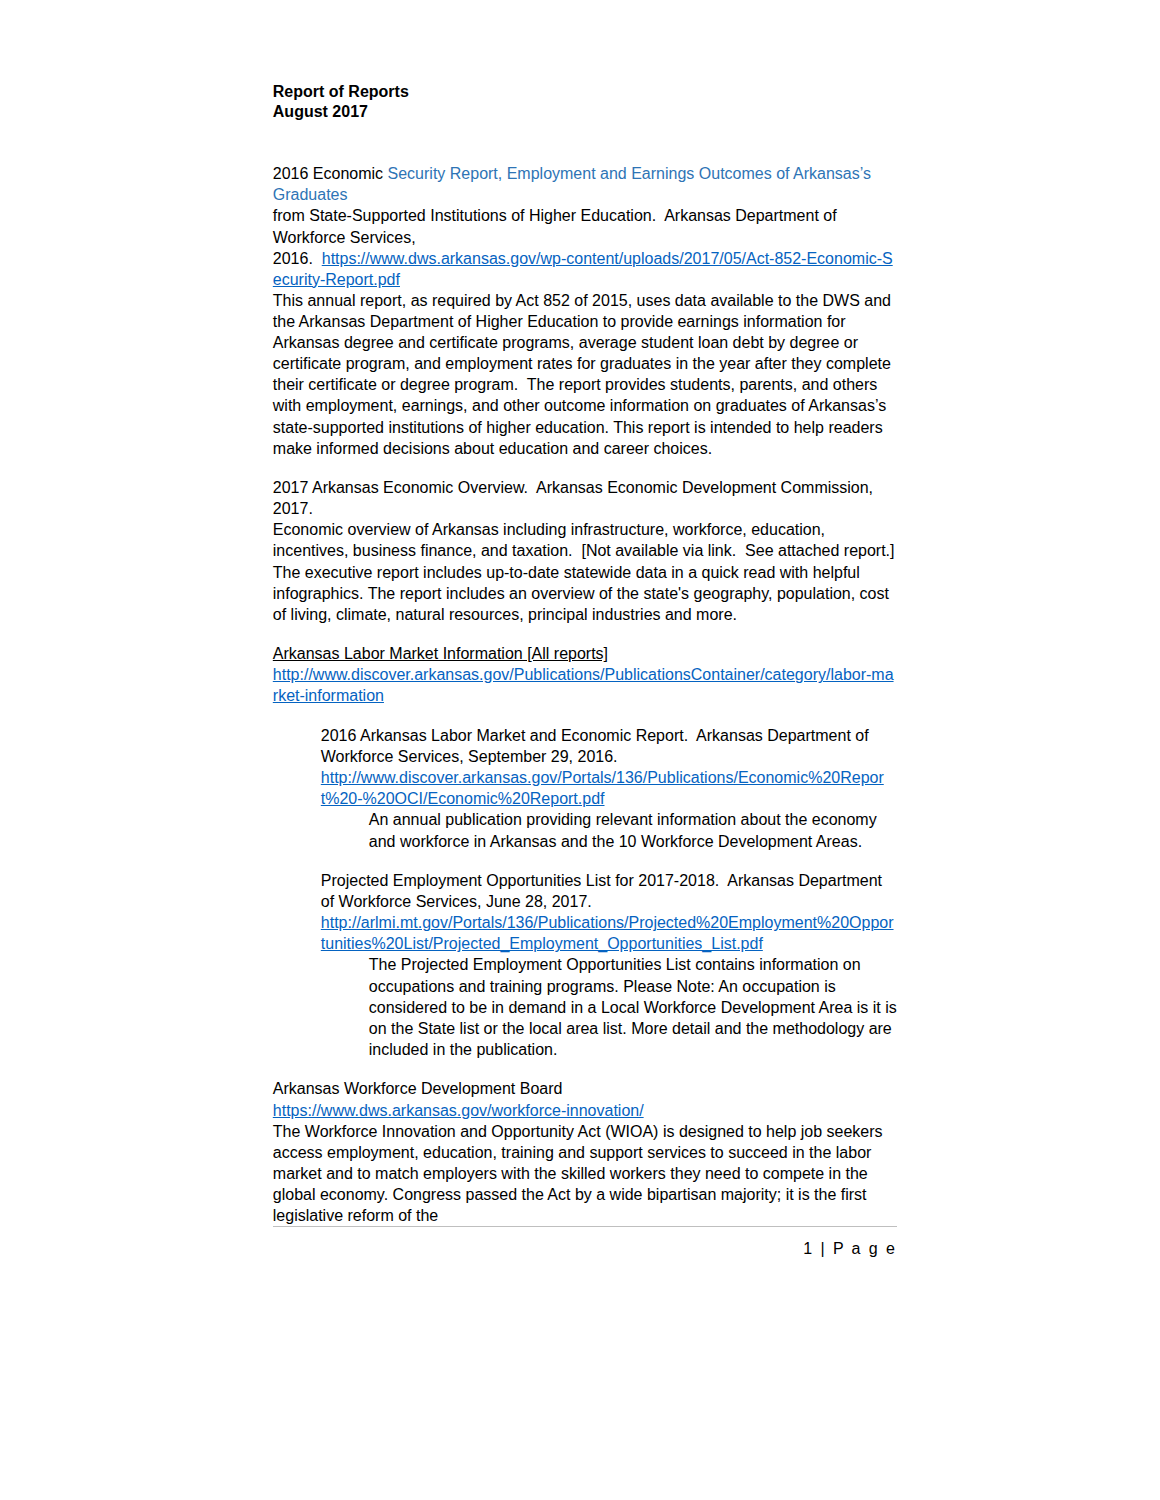Report of Reports
August 2017
2016 Economic Security Report, Employment and Earnings Outcomes of Arkansas’s Graduates
from State-Supported Institutions of Higher Education. Arkansas Department of Workforce Services,
2016. https://www.dws.arkansas.gov/wp-content/uploads/2017/05/Act-852-Economic-Security-Report.pdf
This annual report, as required by Act 852 of 2015, uses data available to the DWS and the Arkansas Department of Higher Education to provide earnings information for Arkansas degree and certificate programs, average student loan debt by degree or certificate program, and employment rates for graduates in the year after they complete their certificate or degree program. The report provides students, parents, and others with employment, earnings, and other outcome information on graduates of Arkansas’s state-supported institutions of higher education. This report is intended to help readers make informed decisions about education and career choices.
2017 Arkansas Economic Overview. Arkansas Economic Development Commission, 2017.
Economic overview of Arkansas including infrastructure, workforce, education, incentives, business finance, and taxation. [Not available via link. See attached report.]
The executive report includes up-to-date statewide data in a quick read with helpful infographics. The report includes an overview of the state's geography, population, cost of living, climate, natural resources, principal industries and more.
Arkansas Labor Market Information [All reports]
http://www.discover.arkansas.gov/Publications/PublicationsContainer/category/labor-market-information
2016 Arkansas Labor Market and Economic Report. Arkansas Department of Workforce Services, September 29, 2016.
http://www.discover.arkansas.gov/Portals/136/Publications/Economic%20Report%20-%20OCI/Economic%20Report.pdf
An annual publication providing relevant information about the economy and workforce in Arkansas and the 10 Workforce Development Areas.
Projected Employment Opportunities List for 2017-2018. Arkansas Department of Workforce Services, June 28, 2017.
http://arlmi.mt.gov/Portals/136/Publications/Projected%20Employment%20Opportunities%20List/Projected_Employment_Opportunities_List.pdf
The Projected Employment Opportunities List contains information on occupations and training programs. Please Note: An occupation is considered to be in demand in a Local Workforce Development Area is it is on the State list or the local area list. More detail and the methodology are included in the publication.
Arkansas Workforce Development Board
https://www.dws.arkansas.gov/workforce-innovation/
The Workforce Innovation and Opportunity Act (WIOA) is designed to help job seekers access employment, education, training and support services to succeed in the labor market and to match employers with the skilled workers they need to compete in the global economy. Congress passed the Act by a wide bipartisan majority; it is the first legislative reform of the
1 | P a g e